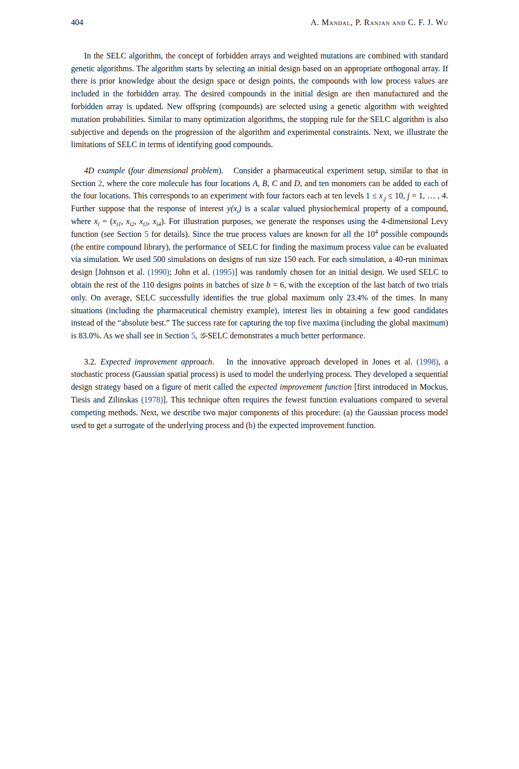404 A. Mandal, P. Ranjan and C. F. J. Wu
In the SELC algorithm, the concept of forbidden arrays and weighted mutations are combined with standard genetic algorithms. The algorithm starts by selecting an initial design based on an appropriate orthogonal array. If there is prior knowledge about the design space or design points, the compounds with low process values are included in the forbidden array. The desired compounds in the initial design are then manufactured and the forbidden array is updated. New offspring (compounds) are selected using a genetic algorithm with weighted mutation probabilities. Similar to many optimization algorithms, the stopping rule for the SELC algorithm is also subjective and depends on the progression of the algorithm and experimental constraints. Next, we illustrate the limitations of SELC in terms of identifying good compounds.
4D example (four dimensional problem). Consider a pharmaceutical experiment setup, similar to that in Section 2, where the core molecule has four locations A, B, C and D, and ten monomers can be added to each of the four locations. This corresponds to an experiment with four factors each at ten levels 1 ≤ x.j ≤ 10, j = 1, … , 4. Further suppose that the response of interest y(xi) is a scalar valued physiochemical property of a compound, where xi = (xi1, xi2, xi3, xi4). For illustration purposes, we generate the responses using the 4-dimensional Levy function (see Section 5 for details). Since the true process values are known for all the 104 possible compounds (the entire compound library), the performance of SELC for finding the maximum process value can be evaluated via simulation. We used 500 simulations on designs of run size 150 each. For each simulation, a 40-run minimax design [Johnson et al. (1990); John et al. (1995)] was randomly chosen for an initial design. We used SELC to obtain the rest of the 110 designs points in batches of size b = 6, with the exception of the last batch of two trials only. On average, SELC successfully identifies the true global maximum only 23.4% of the times. In many situations (including the pharmaceutical chemistry example), interest lies in obtaining a few good candidates instead of the “absolute best.” The success rate for capturing the top five maxima (including the global maximum) is 83.0%. As we shall see in Section 5, 𝒢-SELC demonstrates a much better performance.
3.2. Expected improvement approach. In the innovative approach developed in Jones et al. (1998), a stochastic process (Gaussian spatial process) is used to model the underlying process. They developed a sequential design strategy based on a figure of merit called the expected improvement function [first introduced in Mockus, Tiesis and Zilinskas (1978)]. This technique often requires the fewest function evaluations compared to several competing methods. Next, we describe two major components of this procedure: (a) the Gaussian process model used to get a surrogate of the underlying process and (b) the expected improvement function.